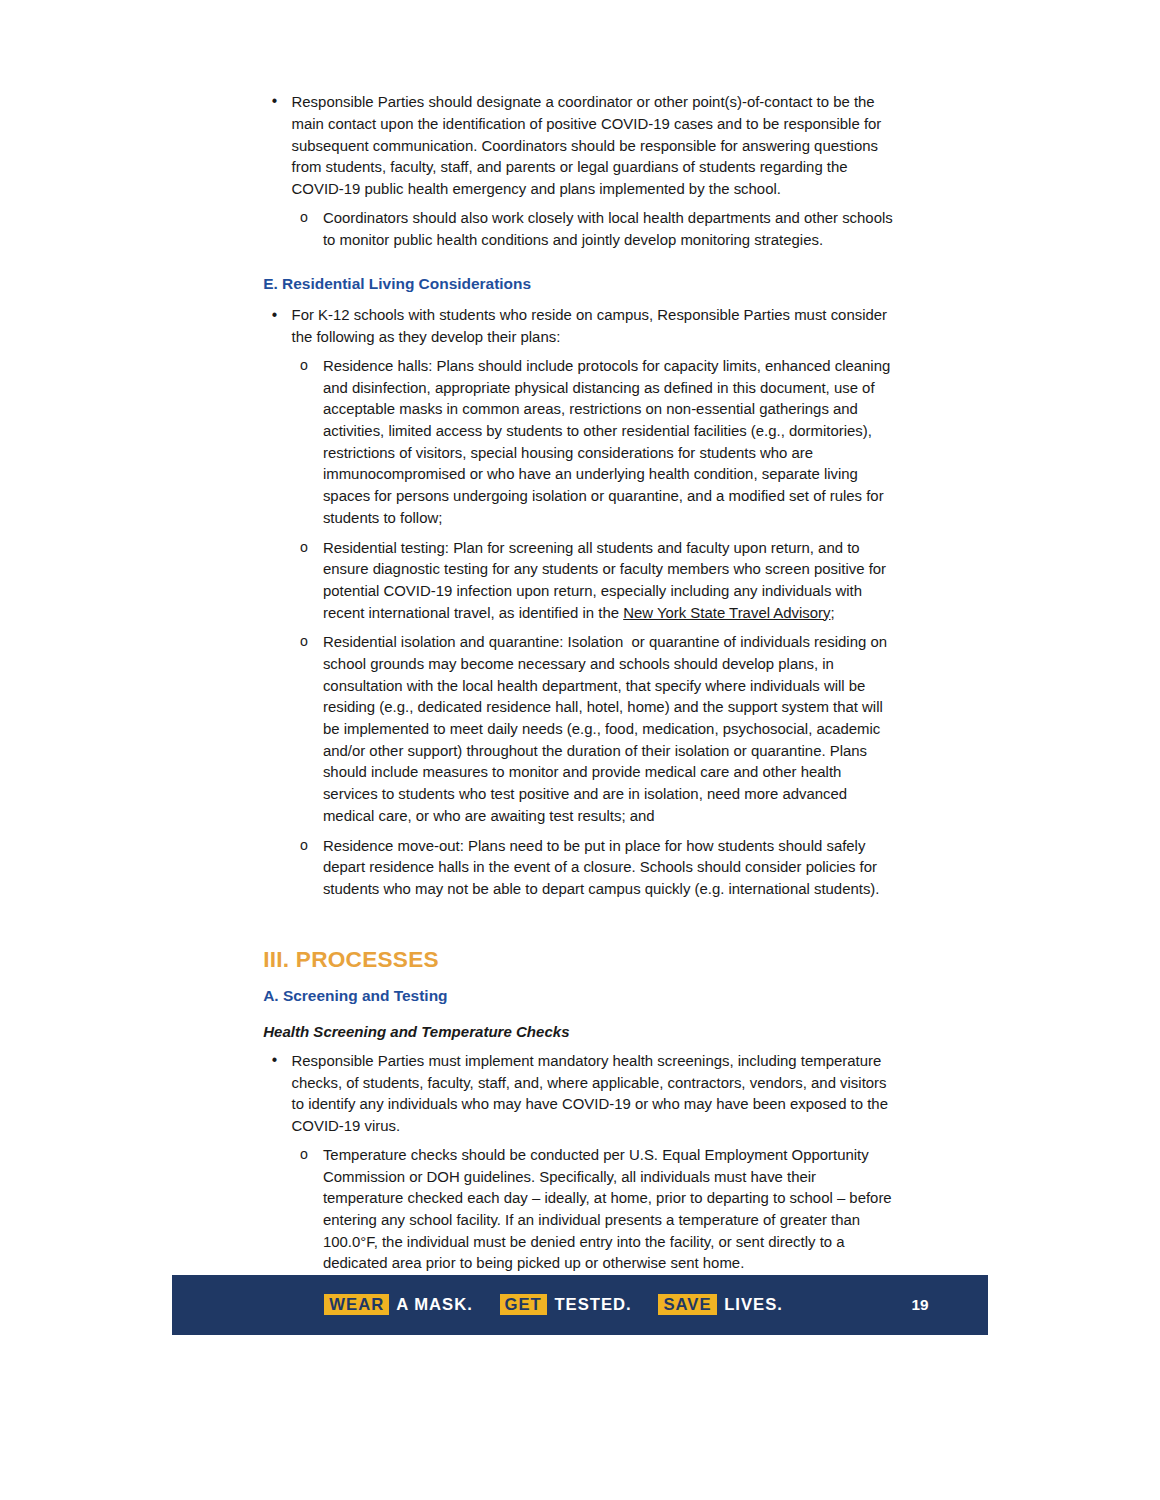Responsible Parties should designate a coordinator or other point(s)-of-contact to be the main contact upon the identification of positive COVID-19 cases and to be responsible for subsequent communication. Coordinators should be responsible for answering questions from students, faculty, staff, and parents or legal guardians of students regarding the COVID-19 public health emergency and plans implemented by the school.
Coordinators should also work closely with local health departments and other schools to monitor public health conditions and jointly develop monitoring strategies.
E. Residential Living Considerations
For K-12 schools with students who reside on campus, Responsible Parties must consider the following as they develop their plans:
Residence halls: Plans should include protocols for capacity limits, enhanced cleaning and disinfection, appropriate physical distancing as defined in this document, use of acceptable masks in common areas, restrictions on non-essential gatherings and activities, limited access by students to other residential facilities (e.g., dormitories), restrictions of visitors, special housing considerations for students who are immunocompromised or who have an underlying health condition, separate living spaces for persons undergoing isolation or quarantine, and a modified set of rules for students to follow;
Residential testing: Plan for screening all students and faculty upon return, and to ensure diagnostic testing for any students or faculty members who screen positive for potential COVID-19 infection upon return, especially including any individuals with recent international travel, as identified in the New York State Travel Advisory;
Residential isolation and quarantine: Isolation or quarantine of individuals residing on school grounds may become necessary and schools should develop plans, in consultation with the local health department, that specify where individuals will be residing (e.g., dedicated residence hall, hotel, home) and the support system that will be implemented to meet daily needs (e.g., food, medication, psychosocial, academic and/or other support) throughout the duration of their isolation or quarantine. Plans should include measures to monitor and provide medical care and other health services to students who test positive and are in isolation, need more advanced medical care, or who are awaiting test results; and
Residence move-out: Plans need to be put in place for how students should safely depart residence halls in the event of a closure. Schools should consider policies for students who may not be able to depart campus quickly (e.g. international students).
III. PROCESSES
A. Screening and Testing
Health Screening and Temperature Checks
Responsible Parties must implement mandatory health screenings, including temperature checks, of students, faculty, staff, and, where applicable, contractors, vendors, and visitors to identify any individuals who may have COVID-19 or who may have been exposed to the COVID-19 virus.
Temperature checks should be conducted per U.S. Equal Employment Opportunity Commission or DOH guidelines. Specifically, all individuals must have their temperature checked each day – ideally, at home, prior to departing to school – before entering any school facility. If an individual presents a temperature of greater than 100.0°F, the individual must be denied entry into the facility, or sent directly to a dedicated area prior to being picked up or otherwise sent home.
WEAR A MASK. GET TESTED. SAVE LIVES.
19